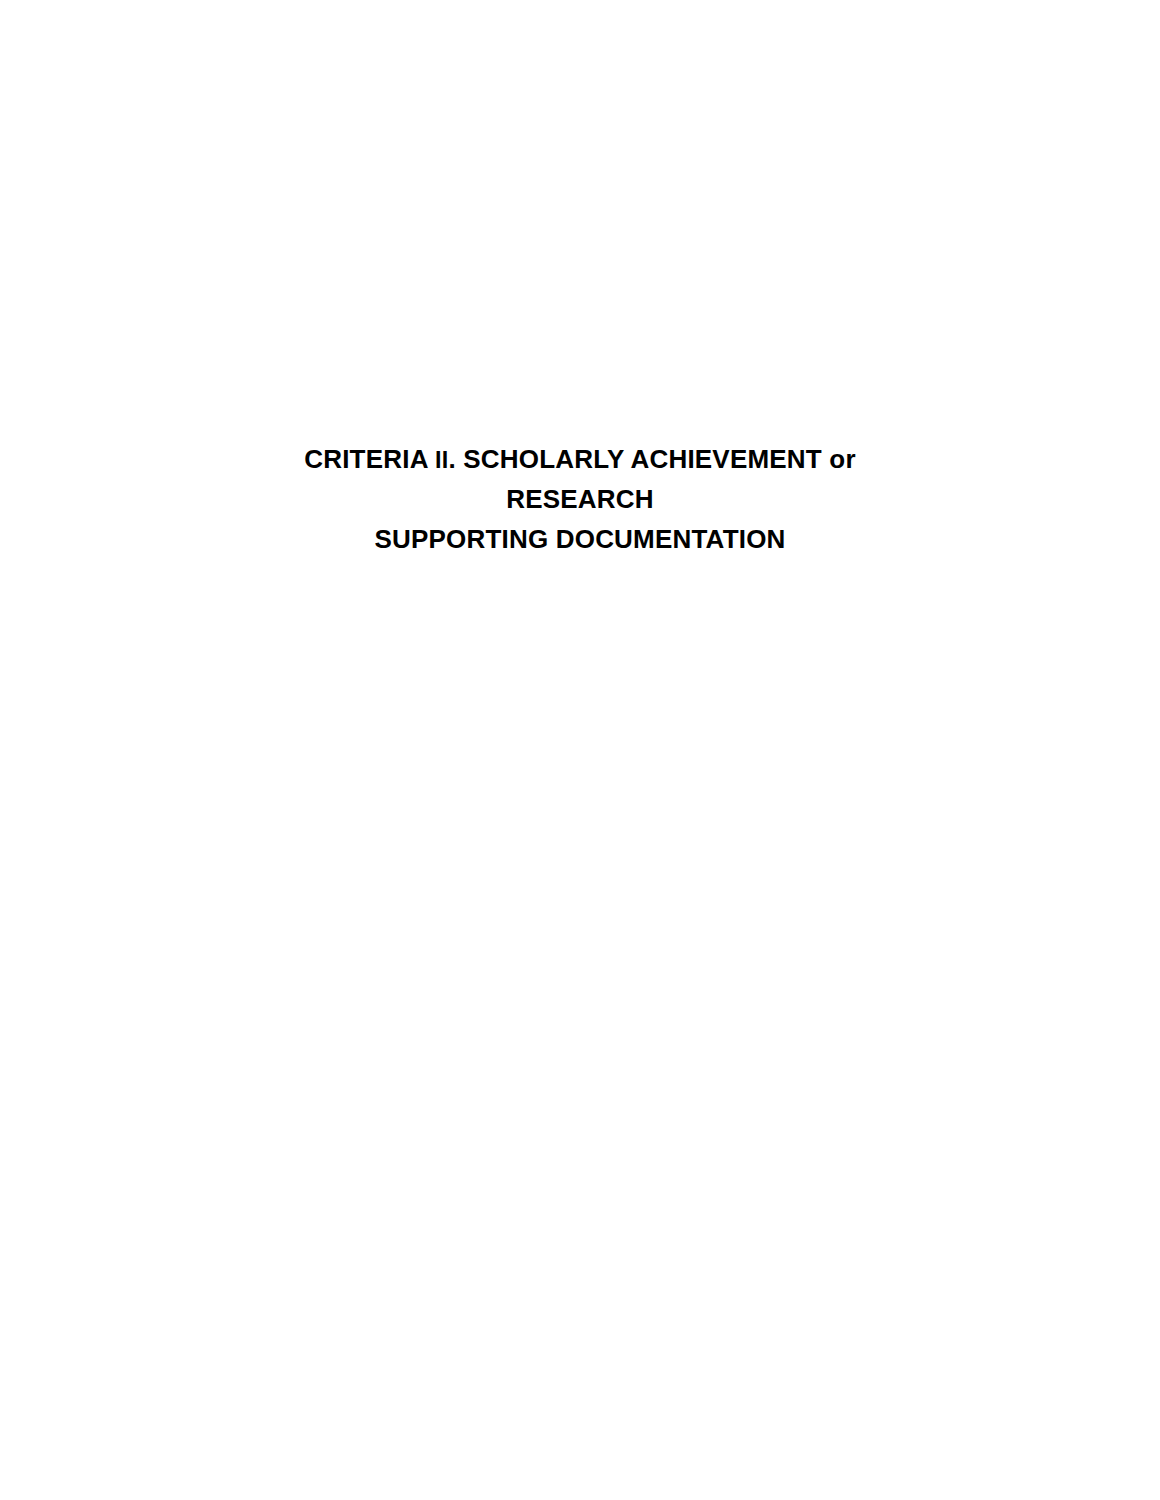CRITERIA II. SCHOLARLY ACHIEVEMENT or RESEARCH
SUPPORTING DOCUMENTATION